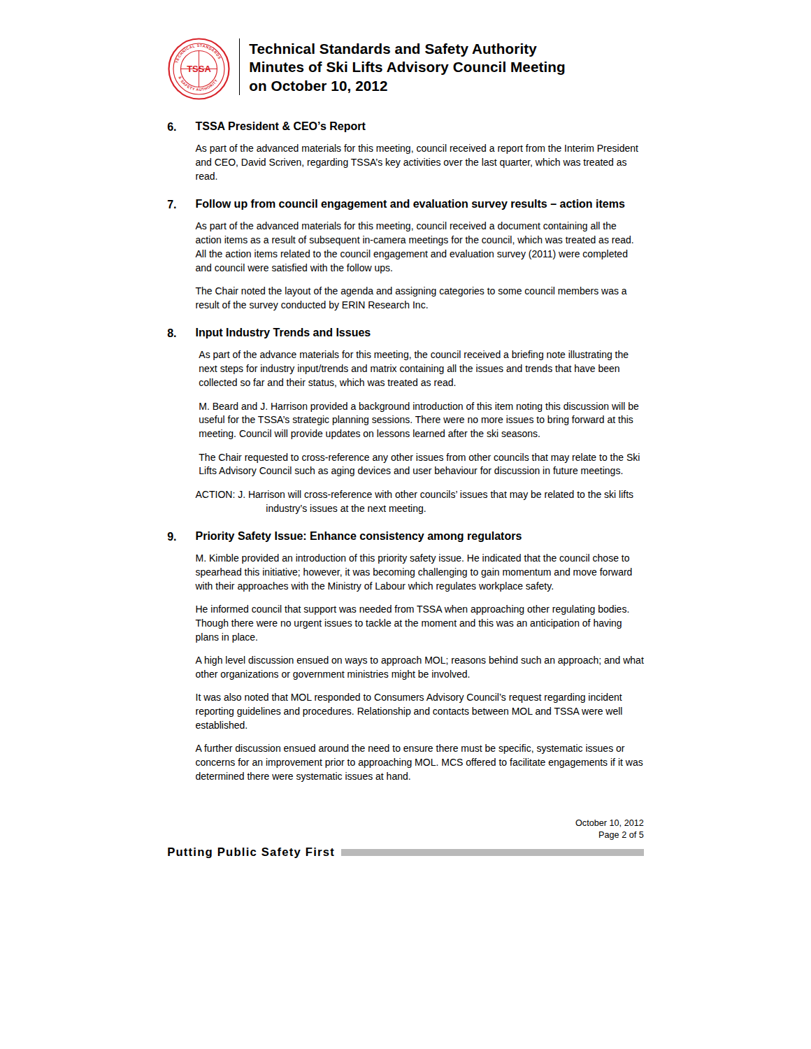TSSA TECHNICAL STANDARDS & SAFETY AUTHORITY
Technical Standards and Safety Authority
Minutes of Ski Lifts Advisory Council Meeting
on October 10, 2012
6.
TSSA President & CEO’s Report
As part of the advanced materials for this meeting, council received a report from the Interim President and CEO, David Scriven, regarding TSSA’s key activities over the last quarter, which was treated as read.
7.
Follow up from council engagement and evaluation survey results – action items
As part of the advanced materials for this meeting, council received a document containing all the action items as a result of subsequent in-camera meetings for the council, which was treated as read. All the action items related to the council engagement and evaluation survey (2011) were completed and council were satisfied with the follow ups.
The Chair noted the layout of the agenda and assigning categories to some council members was a result of the survey conducted by ERIN Research Inc.
8.
Input Industry Trends and Issues
As part of the advance materials for this meeting, the council received a briefing note illustrating the next steps for industry input/trends and matrix containing all the issues and trends that have been collected so far and their status, which was treated as read.
M. Beard and J. Harrison provided a background introduction of this item noting this discussion will be useful for the TSSA’s strategic planning sessions. There were no more issues to bring forward at this meeting. Council will provide updates on lessons learned after the ski seasons.
The Chair requested to cross-reference any other issues from other councils that may relate to the Ski Lifts Advisory Council such as aging devices and user behaviour for discussion in future meetings.
ACTION:
J. Harrison will cross-reference with other councils’ issues that may be related to the ski lifts
industry’s issues at the next meeting.
9.
Priority Safety Issue: Enhance consistency among regulators
M. Kimble provided an introduction of this priority safety issue. He indicated that the council chose to spearhead this initiative; however, it was becoming challenging to gain momentum and move forward with their approaches with the Ministry of Labour which regulates workplace safety.
He informed council that support was needed from TSSA when approaching other regulating bodies. Though there were no urgent issues to tackle at the moment and this was an anticipation of having plans in place.
A high level discussion ensued on ways to approach MOL; reasons behind such an approach; and what other organizations or government ministries might be involved.
It was also noted that MOL responded to Consumers Advisory Council’s request regarding incident reporting guidelines and procedures. Relationship and contacts between MOL and TSSA were well established.
A further discussion ensued around the need to ensure there must be specific, systematic issues or concerns for an improvement prior to approaching MOL. MCS offered to facilitate engagements if it was determined there were systematic issues at hand.
October 10, 2012
Page 2 of 5
Putting Public Safety First